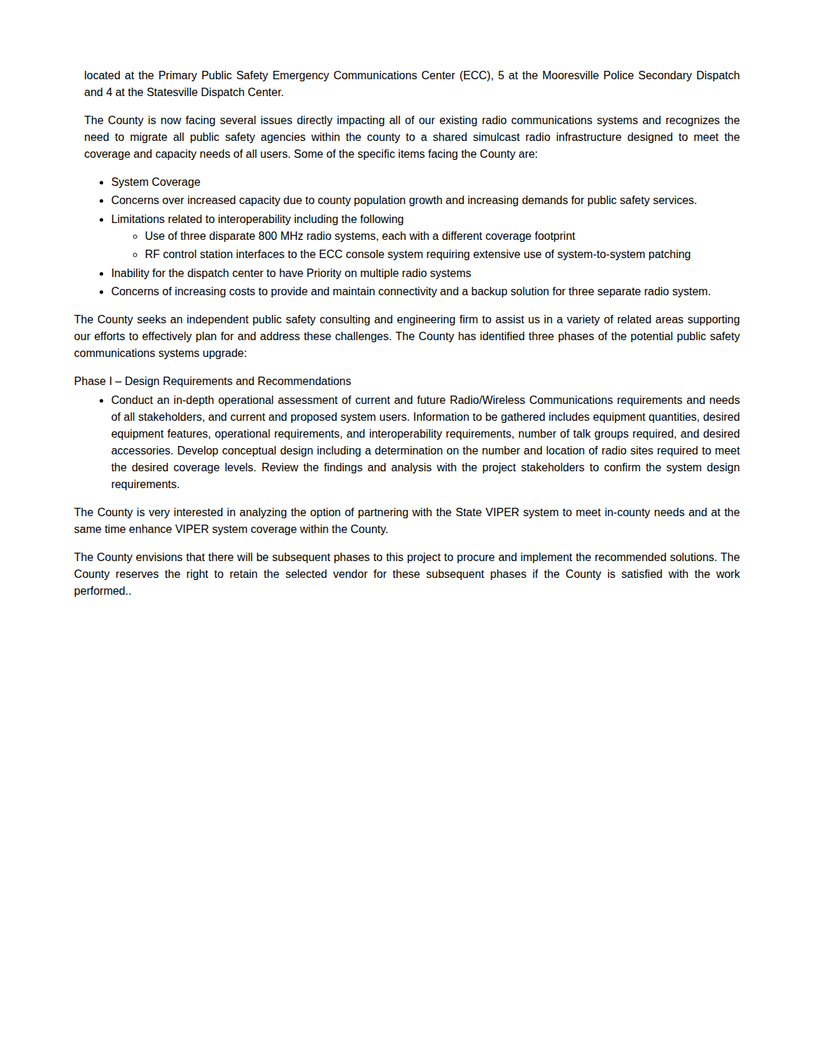located at the Primary Public Safety Emergency Communications Center (ECC), 5 at the Mooresville Police Secondary Dispatch and 4 at the Statesville Dispatch Center.
The County is now facing several issues directly impacting all of our existing radio communications systems and recognizes the need to migrate all public safety agencies within the county to a shared simulcast radio infrastructure designed to meet the coverage and capacity needs of all users. Some of the specific items facing the County are:
System Coverage
Concerns over increased capacity due to county population growth and increasing demands for public safety services.
Limitations related to interoperability including the following
Use of three disparate 800 MHz radio systems, each with a different coverage footprint
RF control station interfaces to the ECC console system requiring extensive use of system-to-system patching
Inability for the dispatch center to have Priority on multiple radio systems
Concerns of increasing costs to provide and maintain connectivity and a backup solution for three separate radio system.
The County seeks an independent public safety consulting and engineering firm to assist us in a variety of related areas supporting our efforts to effectively plan for and address these challenges. The County has identified three phases of the potential public safety communications systems upgrade:
Phase I – Design Requirements and Recommendations
Conduct an in-depth operational assessment of current and future Radio/Wireless Communications requirements and needs of all stakeholders, and current and proposed system users. Information to be gathered includes equipment quantities, desired equipment features, operational requirements, and interoperability requirements, number of talk groups required, and desired accessories. Develop conceptual design including a determination on the number and location of radio sites required to meet the desired coverage levels. Review the findings and analysis with the project stakeholders to confirm the system design requirements.
The County is very interested in analyzing the option of partnering with the State VIPER system to meet in-county needs and at the same time enhance VIPER system coverage within the County.
The County envisions that there will be subsequent phases to this project to procure and implement the recommended solutions. The County reserves the right to retain the selected vendor for these subsequent phases if the County is satisfied with the work performed..